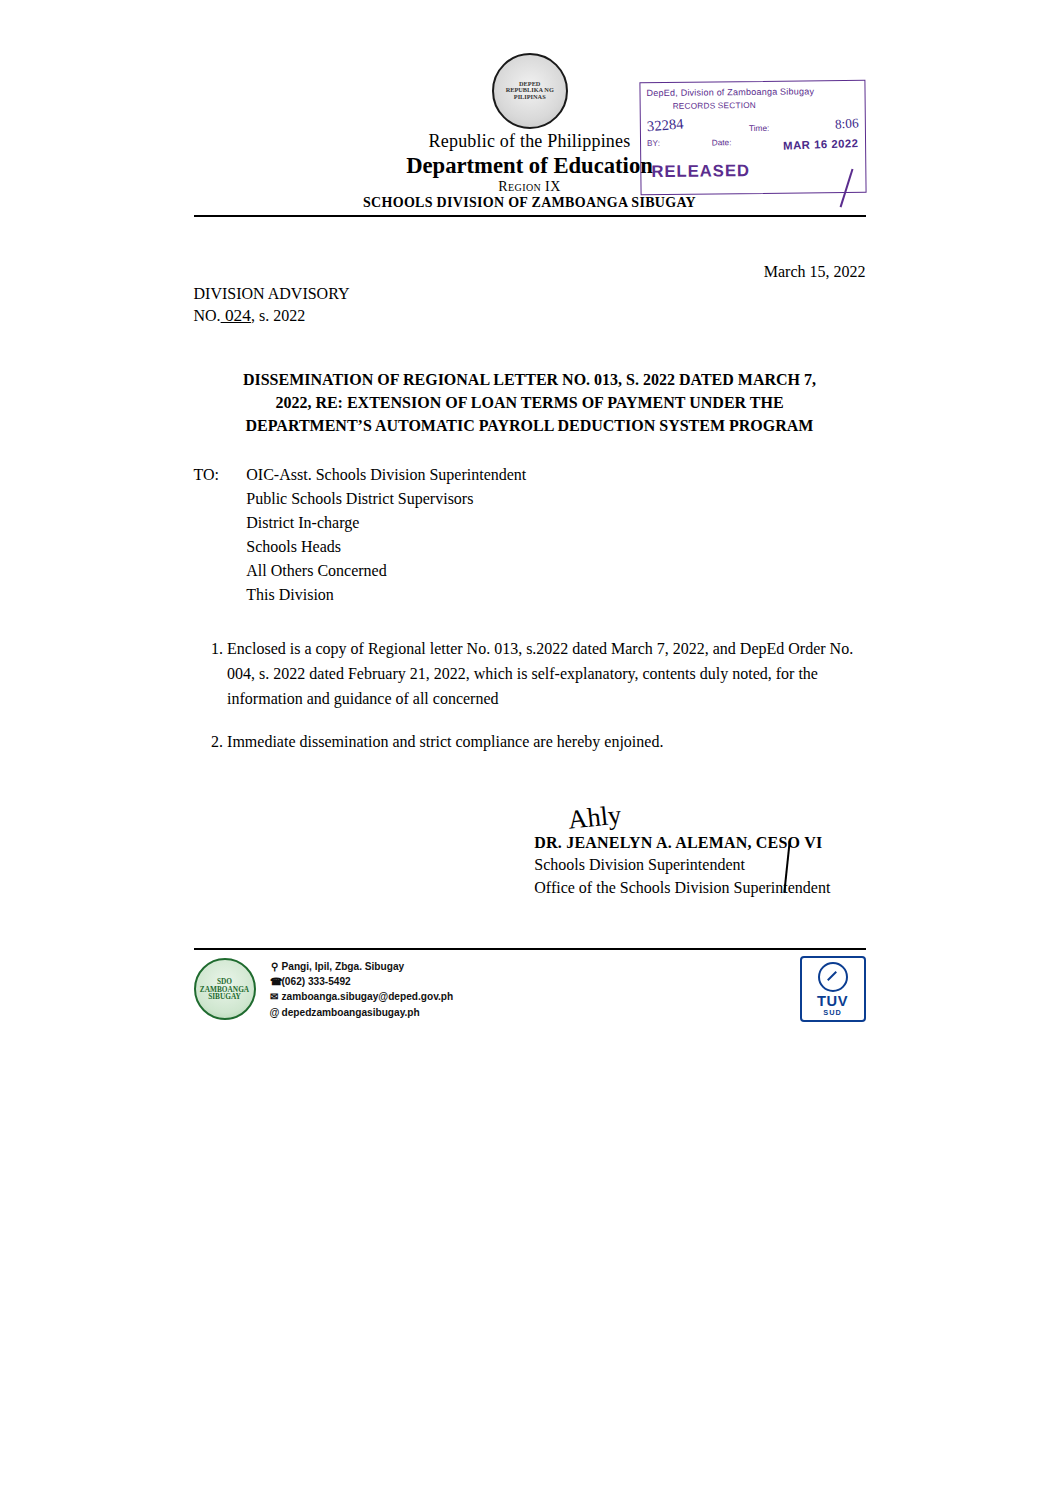DepEd, Division of Zamboanga Sibugay
RECORDS SECTION
32284 Time: 8:06
BY: Date: MAR 16 2022
RELEASED
DEPED
REPUBLIKA NG
PILIPINAS
Republic of the Philippines
Department of Education
Region IX
SCHOOLS DIVISION OF ZAMBOANGA SIBUGAY
March 15, 2022
DIVISION ADVISORY
NO. 024, s. 2022
Dissemination of Regional Letter No. 013, S. 2022 dated March 7,
2022, Re: Extension of Loan Terms of Payment Under the
Department’s Automatic Payroll Deduction System Program
TO:
OIC-Asst. Schools Division Superintendent
Public Schools District Supervisors
District In-charge
Schools Heads
All Others Concerned
This Division
Enclosed is a copy of Regional letter No. 013, s.2022 dated March 7, 2022, and DepEd Order No. 004, s. 2022 dated February 21, 2022, which is self-explanatory, contents duly noted, for the information and guidance of all concerned
Immediate dissemination and strict compliance are hereby enjoined.
Ahly
DR. JEANELYN A. ALEMAN, CESO VI
Schools Division Superintendent
Office of the Schools Division Superintendent
SDO
ZAMBOANGA
SIBUGAY
⚲Pangi, Ipil, Zbga. Sibugay
☎(062) 333-5492
✉zamboanga.sibugay@deped.gov.ph
@depedzamboangasibugay.ph
TUV
SUD